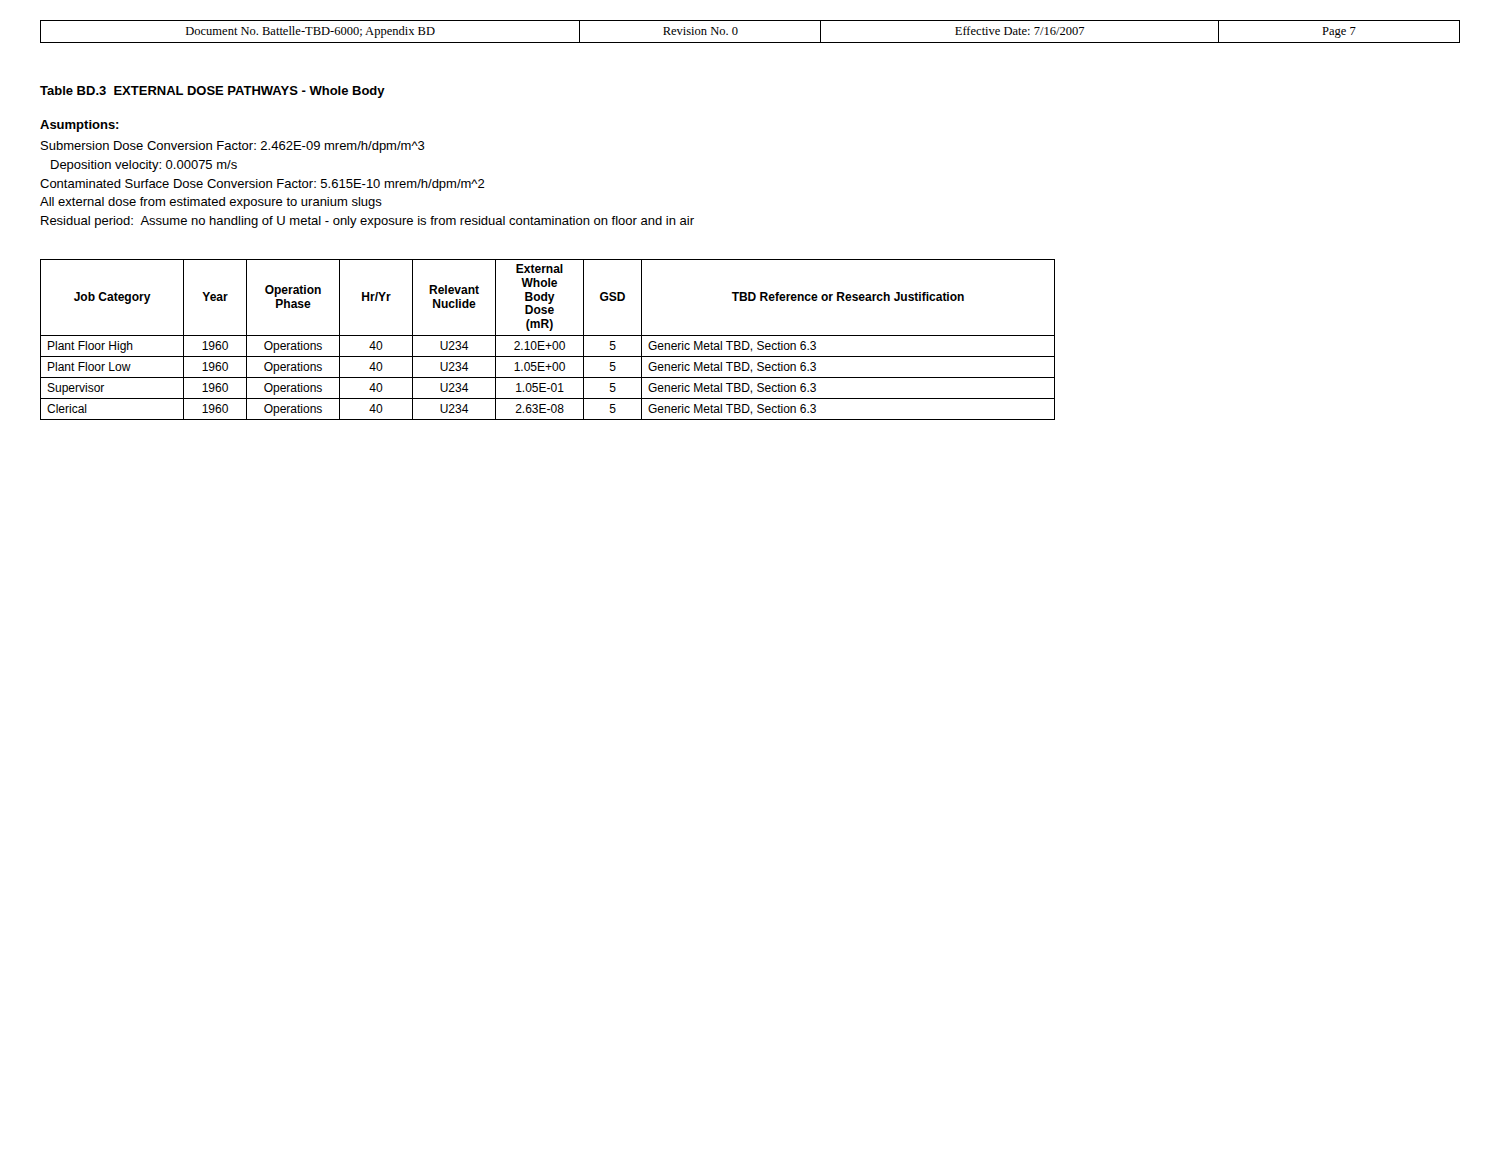| Document No. Battelle-TBD-6000; Appendix BD | Revision No. 0 | Effective Date: 7/16/2007 | Page 7 |
Table BD.3 EXTERNAL DOSE PATHWAYS - Whole Body
Asumptions: Submersion Dose Conversion Factor: 2.462E-09 mrem/h/dpm/m^3
Deposition velocity: 0.00075 m/s
Contaminated Surface Dose Conversion Factor: 5.615E-10 mrem/h/dpm/m^2
All external dose from estimated exposure to uranium slugs
Residual period: Assume no handling of U metal - only exposure is from residual contamination on floor and in air
| Job Category | Year | Operation Phase | Hr/Yr | Relevant Nuclide | External Whole Body Dose (mR) | GSD | TBD Reference or Research Justification |
| --- | --- | --- | --- | --- | --- | --- | --- |
| Plant Floor High | 1960 | Operations | 40 | U234 | 2.10E+00 | 5 | Generic Metal TBD, Section 6.3 |
| Plant Floor Low | 1960 | Operations | 40 | U234 | 1.05E+00 | 5 | Generic Metal TBD, Section 6.3 |
| Supervisor | 1960 | Operations | 40 | U234 | 1.05E-01 | 5 | Generic Metal TBD, Section 6.3 |
| Clerical | 1960 | Operations | 40 | U234 | 2.63E-08 | 5 | Generic Metal TBD, Section 6.3 |